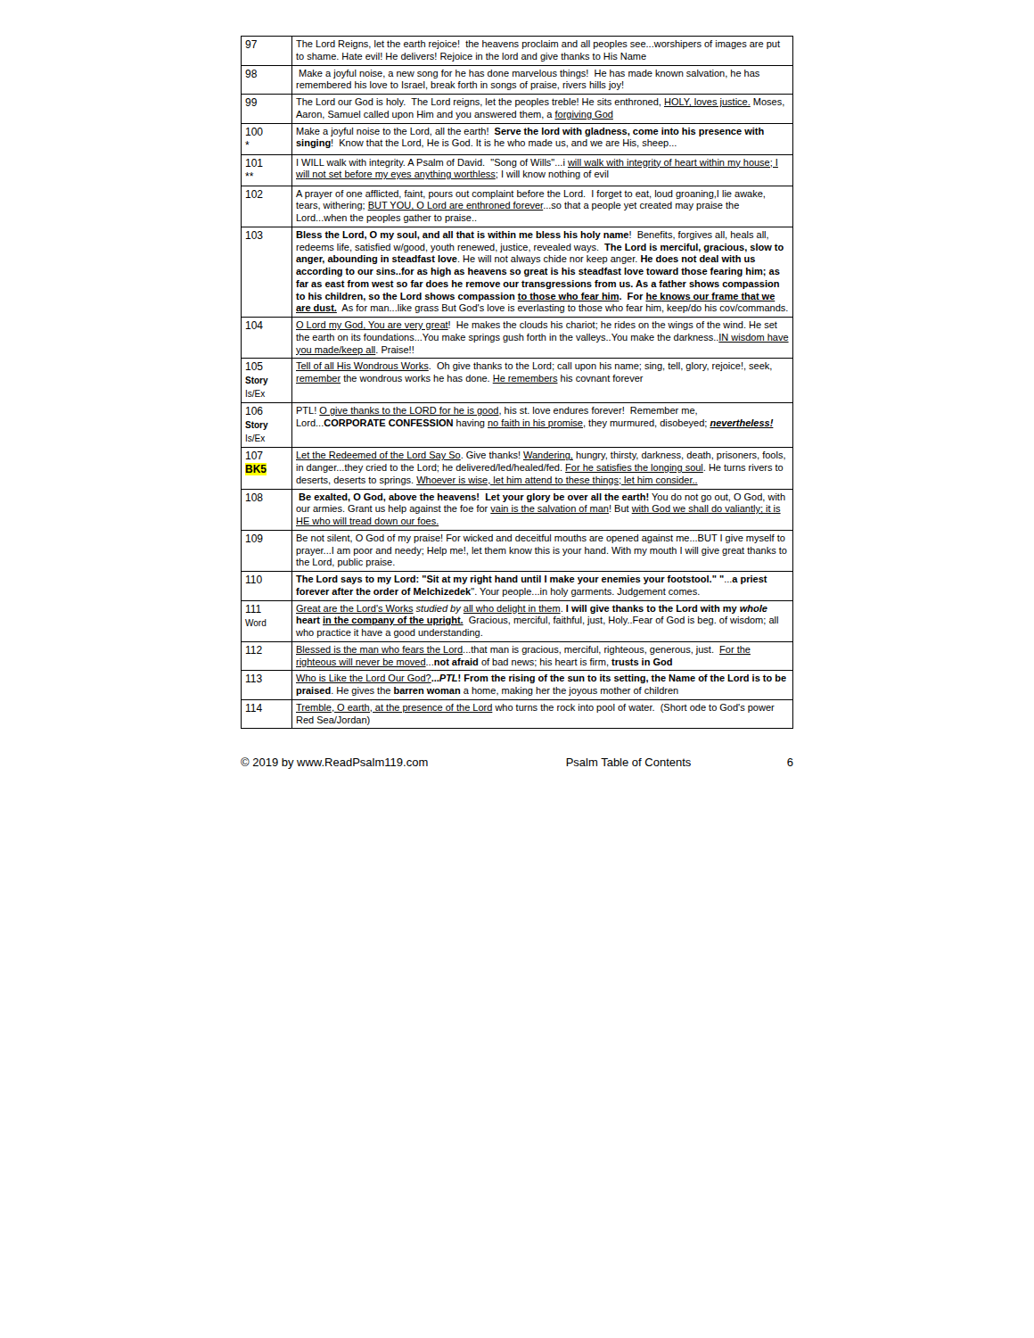| 97 | The Lord Reigns, let the earth rejoice! the heavens proclaim and all peoples see...worshipers of images are put to shame. Hate evil! He delivers! Rejoice in the lord and give thanks to His Name |
| 98 | Make a joyful noise, a new song for he has done marvelous things! He has made known salvation, he has remembered his love to Israel, break forth in songs of praise, rivers hills joy! |
| 99 | The Lord our God is holy. The Lord reigns, let the peoples treble! He sits enthroned, HOLY, loves justice. Moses, Aaron, Samuel called upon Him and you answered them, a forgiving God |
| 100 * | Make a joyful noise to the Lord, all the earth! Serve the lord with gladness, come into his presence with singing ! Know that the Lord, He is God. It is he who made us, and we are His, sheep... |
| 101 ** | I WILL walk with integrity. A Psalm of David. "Song of Wills"...i will walk with integrity of heart within my house; I will not set before my eyes anything worthless ; I will know nothing of evil |
| 102 | A prayer of one afflicted, faint, pours out complaint before the Lord. I forget to eat, loud groaning,I lie awake, tears, withering; BUT YOU, O Lord are enthroned forever ...so that a people yet created may praise the Lord...when the peoples gather to praise.. |
| 103 | Bless the Lord, O my soul, and all that is within me bless his holy name ! Benefits, forgives all, heals all, redeems life, satisfied w/good, youth renewed, justice, revealed ways. The Lord is merciful, gracious, slow to anger, abounding in steadfast love . He will not always chide nor keep anger. He does not deal with us according to our sins..for as high as heavens so great is his steadfast love toward those fearing him; as far as east from west so far does he remove our transgressions from us. As a father shows compassion to his children, so the Lord shows compassion to those who fear him . For he knows our frame that we are dust. As for man...like grass But God's love is everlasting to those who fear him, keep/do his cov/commands. |
| 104 | O Lord my God, You are very great ! He makes the clouds his chariot; he rides on the wings of the wind. He set the earth on its foundations...You make springs gush forth in the valleys..You make the darkness.. IN wisdom have you made/keep all . Praise!! |
| 105 Story Is/Ex | Tell of all His Wondrous Works . Oh give thanks to the Lord; call upon his name; sing, tell, glory, rejoice!, seek, remember the wondrous works he has done. He remembers his covnant forever |
| 106 Story Is/Ex | PTL! O give thanks to the LORD for he is good , his st. love endures forever! Remember me, Lord... CORPORATE CONFESSION having no faith in his promise , they murmured, disobeyed; nevertheless! |
| 107 BK5 | Let the Redeemed of the Lord Say So . Give thanks! Wandering, hungry, thirsty, darkness, death, prisoners, fools, in danger...they cried to the Lord; he delivered/led/healed/fed. For he satisfies the longing soul . He turns rivers to deserts, deserts to springs. Whoever is wise, let him attend to these things; let him consider.. |
| 108 | Be exalted, O God, above the heavens! Let your glory be over all the earth! You do not go out, O God, with our armies. Grant us help against the foe for vain is the salvation of man ! But with God we shall do valiantly; it is HE who will tread down our foes. |
| 109 | Be not silent, O God of my praise! For wicked and deceitful mouths are opened against me...BUT I give myself to prayer...I am poor and needy; Help me!, let them know this is your hand. With my mouth I will give great thanks to the Lord, public praise. |
| 110 | The Lord says to my Lord: "Sit at my right hand until I make your enemies your footstool." " ... a priest forever after the order of Melchizedek ". Your people...in holy garments. Judgement comes. |
| 111 Word | Great are the Lord's Works studied by all who delight in them . I will give thanks to the Lord with my whole heart in the company of the upright. Gracious, merciful, faithful, just, Holy..Fear of God is beg. of wisdom; all who practice it have a good understanding. |
| 112 | Blessed is the man who fears the Lord ...that man is gracious, merciful, righteous, generous, just. For the righteous will never be moved ... not afraid of bad news; his heart is firm, trusts in God |
| 113 | Who is Like the Lord Our God? ... PTL ! From the rising of the sun to its setting, the Name of the Lord is to be praised . He gives the barren woman a home, making her the joyous mother of children |
| 114 | Tremble, O earth, at the presence of the Lord who turns the rock into pool of water. (Short ode to God's power Red Sea/Jordan) |
© 2019 by www.ReadPsalm119.com
Psalm Table of Contents
6